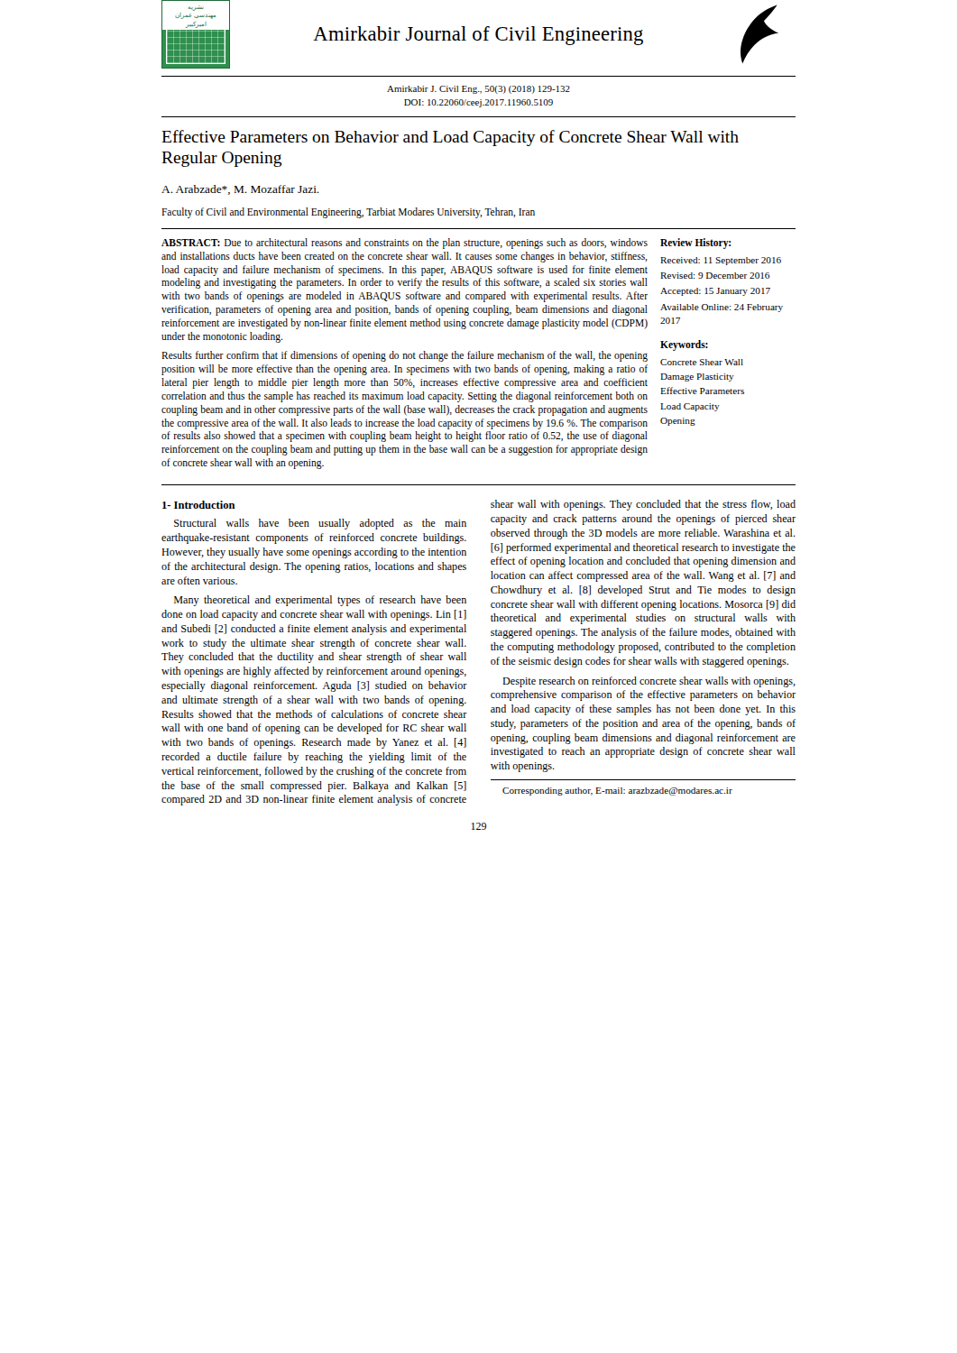نشریه
مهندسی عمران
امیرکبیر
Amirkabir Journal of Civil Engineering
Amirkabir J. Civil Eng., 50(3) (2018) 129-132
DOI: 10.22060/ceej.2017.11960.5109
Effective Parameters on Behavior and Load Capacity of Concrete Shear Wall with Regular Opening
A. Arabzade*, M. Mozaffar Jazi.
Faculty of Civil and Environmental Engineering, Tarbiat Modares University, Tehran, Iran
ABSTRACT: Due to architectural reasons and constraints on the plan structure, openings such as doors, windows and installations ducts have been created on the concrete shear wall. It causes some changes in behavior, stiffness, load capacity and failure mechanism of specimens. In this paper, ABAQUS software is used for finite element modeling and investigating the parameters. In order to verify the results of this software, a scaled six stories wall with two bands of openings are modeled in ABAQUS software and compared with experimental results. After verification, parameters of opening area and position, bands of opening coupling, beam dimensions and diagonal reinforcement are investigated by non-linear finite element method using concrete damage plasticity model (CDPM) under the monotonic loading.
Results further confirm that if dimensions of opening do not change the failure mechanism of the wall, the opening position will be more effective than the opening area. In specimens with two bands of opening, making a ratio of lateral pier length to middle pier length more than 50%, increases effective compressive area and coefficient correlation and thus the sample has reached its maximum load capacity. Setting the diagonal reinforcement both on coupling beam and in other compressive parts of the wall (base wall), decreases the crack propagation and augments the compressive area of the wall. It also leads to increase the load capacity of specimens by 19.6 %. The comparison of results also showed that a specimen with coupling beam height to height floor ratio of 0.52, the use of diagonal reinforcement on the coupling beam and putting up them in the base wall can be a suggestion for appropriate design of concrete shear wall with an opening.
Review History:
Received: 11 September 2016
Revised: 9 December 2016
Accepted: 15 January 2017
Available Online: 24 February 2017
Keywords:
Concrete Shear Wall
Damage Plasticity
Effective Parameters
Load Capacity
Opening
1- Introduction
Structural walls have been usually adopted as the main earthquake-resistant components of reinforced concrete buildings. However, they usually have some openings according to the intention of the architectural design. The opening ratios, locations and shapes are often various.
Many theoretical and experimental types of research have been done on load capacity and concrete shear wall with openings. Lin [1] and Subedi [2] conducted a finite element analysis and experimental work to study the ultimate shear strength of concrete shear wall. They concluded that the ductility and shear strength of shear wall with openings are highly affected by reinforcement around openings, especially diagonal reinforcement. Aguda [3] studied on behavior and ultimate strength of a shear wall with two bands of opening. Results showed that the methods of calculations of concrete shear wall with one band of opening can be developed for RC shear wall with two bands of openings. Research made by Yanez et al. [4] recorded a ductile failure by reaching the yielding limit of the vertical reinforcement, followed by the crushing of the concrete from the base of the small compressed pier. Balkaya and Kalkan [5] compared 2D and 3D non-linear finite element analysis of concrete shear wall with openings. They concluded that the stress flow, load capacity and crack patterns around the openings of pierced shear observed through the 3D models are more reliable. Warashina et al. [6] performed experimental and theoretical research to investigate the effect of opening location and concluded that opening dimension and location can affect compressed area of the wall. Wang et al. [7] and Chowdhury et al. [8] developed Strut and Tie modes to design concrete shear wall with different opening locations. Mosorca [9] did theoretical and experimental studies on structural walls with staggered openings. The analysis of the failure modes, obtained with the computing methodology proposed, contributed to the completion of the seismic design codes for shear walls with staggered openings.
Despite research on reinforced concrete shear walls with openings, comprehensive comparison of the effective parameters on behavior and load capacity of these samples has not been done yet. In this study, parameters of the position and area of the opening, bands of opening, coupling beam dimensions and diagonal reinforcement are investigated to reach an appropriate design of concrete shear wall with openings.
Corresponding author, E-mail: arazbzade@modares.ac.ir
129